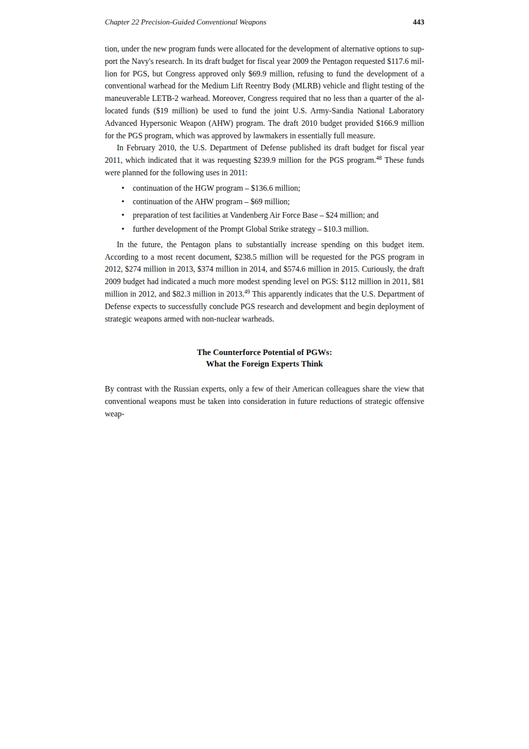Chapter 22 Precision-Guided Conventional Weapons 443
tion, under the new program funds were allocated for the development of alternative options to support the Navy's research. In its draft budget for fiscal year 2009 the Pentagon requested $117.6 million for PGS, but Congress approved only $69.9 million, refusing to fund the development of a conventional warhead for the Medium Lift Reentry Body (MLRB) vehicle and flight testing of the maneuverable LETB-2 warhead. Moreover, Congress required that no less than a quarter of the allocated funds ($19 million) be used to fund the joint U.S. Army-Sandia National Laboratory Advanced Hypersonic Weapon (AHW) program. The draft 2010 budget provided $166.9 million for the PGS program, which was approved by lawmakers in essentially full measure.
In February 2010, the U.S. Department of Defense published its draft budget for fiscal year 2011, which indicated that it was requesting $239.9 million for the PGS program.48 These funds were planned for the following uses in 2011:
continuation of the HGW program – $136.6 million;
continuation of the AHW program – $69 million;
preparation of test facilities at Vandenberg Air Force Base – $24 million; and
further development of the Prompt Global Strike strategy – $10.3 million.
In the future, the Pentagon plans to substantially increase spending on this budget item. According to a most recent document, $238.5 million will be requested for the PGS program in 2012, $274 million in 2013, $374 million in 2014, and $574.6 million in 2015. Curiously, the draft 2009 budget had indicated a much more modest spending level on PGS: $112 million in 2011, $81 million in 2012, and $82.3 million in 2013.49 This apparently indicates that the U.S. Department of Defense expects to successfully conclude PGS research and development and begin deployment of strategic weapons armed with non-nuclear warheads.
The Counterforce Potential of PGWs:
What the Foreign Experts Think
By contrast with the Russian experts, only a few of their American colleagues share the view that conventional weapons must be taken into consideration in future reductions of strategic offensive weap-